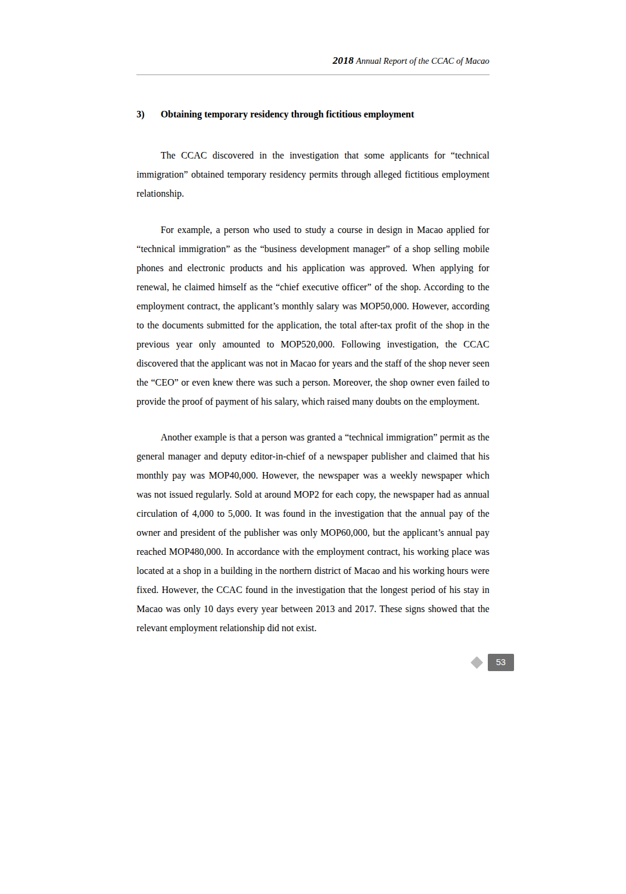2018 Annual Report of the CCAC of Macao
3) Obtaining temporary residency through fictitious employment
The CCAC discovered in the investigation that some applicants for “technical immigration” obtained temporary residency permits through alleged fictitious employment relationship.
For example, a person who used to study a course in design in Macao applied for “technical immigration” as the “business development manager” of a shop selling mobile phones and electronic products and his application was approved. When applying for renewal, he claimed himself as the “chief executive officer” of the shop. According to the employment contract, the applicant’s monthly salary was MOP50,000. However, according to the documents submitted for the application, the total after-tax profit of the shop in the previous year only amounted to MOP520,000. Following investigation, the CCAC discovered that the applicant was not in Macao for years and the staff of the shop never seen the “CEO” or even knew there was such a person. Moreover, the shop owner even failed to provide the proof of payment of his salary, which raised many doubts on the employment.
Another example is that a person was granted a “technical immigration” permit as the general manager and deputy editor-in-chief of a newspaper publisher and claimed that his monthly pay was MOP40,000. However, the newspaper was a weekly newspaper which was not issued regularly. Sold at around MOP2 for each copy, the newspaper had as annual circulation of 4,000 to 5,000. It was found in the investigation that the annual pay of the owner and president of the publisher was only MOP60,000, but the applicant’s annual pay reached MOP480,000. In accordance with the employment contract, his working place was located at a shop in a building in the northern district of Macao and his working hours were fixed. However, the CCAC found in the investigation that the longest period of his stay in Macao was only 10 days every year between 2013 and 2017. These signs showed that the relevant employment relationship did not exist.
53